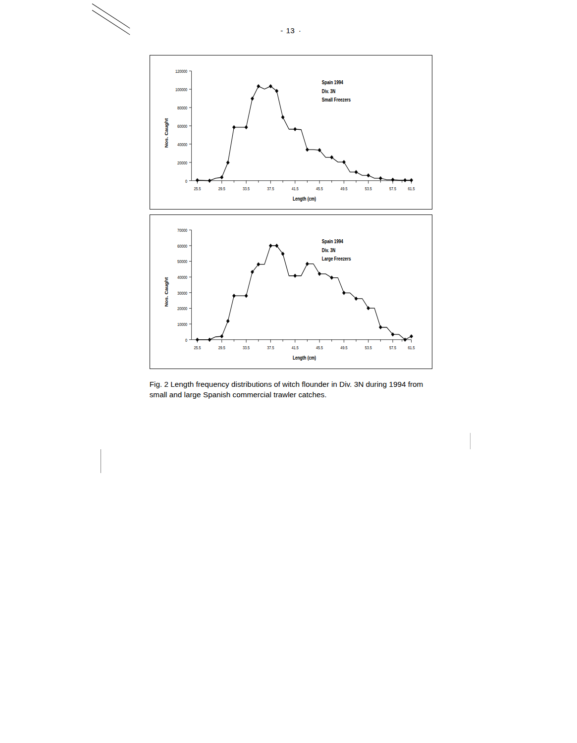-13·
120000 100000 80000 60000 40000 20000 0 Nos. Caught 25.5 29.5 33.5 37.5 41.5 45.5 49.5 53.5 57.5 61.5 Length (cm) Spain 1994 Div. 3N Small Freezers
70000 60000 50000 40000 30000 20000 10000 0 Nos. Caught 25.5 29.5 33.5 37.5 41.5 45.5 49.5 53.5 57.5 61.5 Length (cm) Spain 1994 Div. 3N Large Freezers
Fig. 2 Length frequency distributions of witch flounder in Div. 3N during 1994 from small and large Spanish commercial trawler catches.